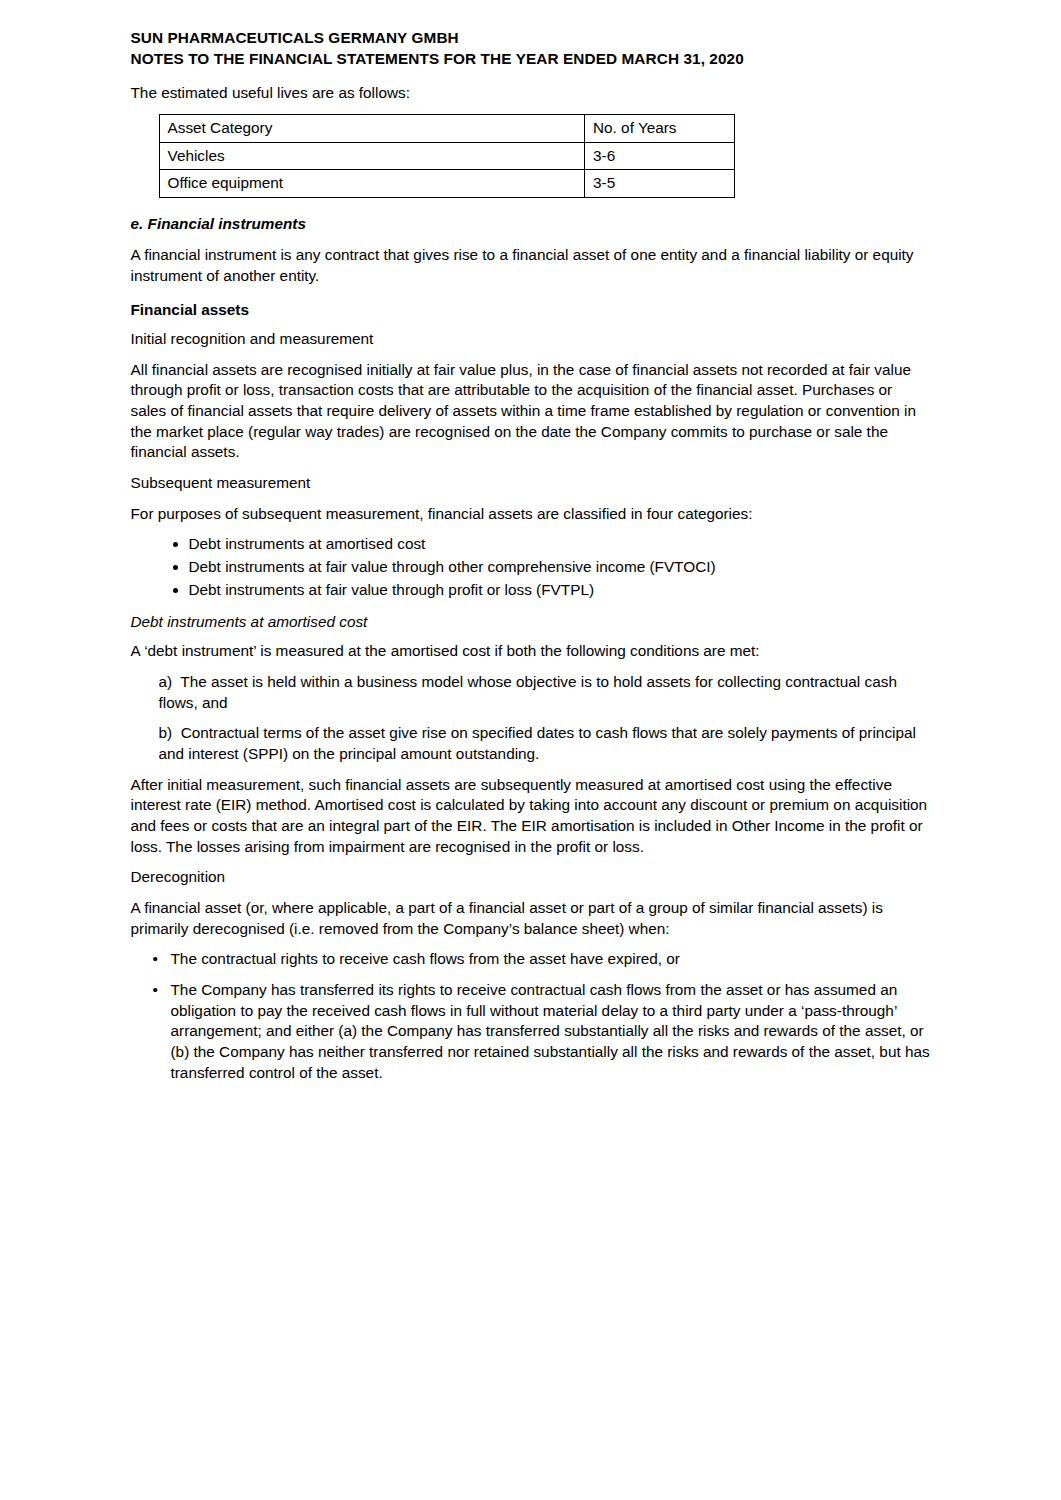SUN PHARMACEUTICALS GERMANY GMBH
NOTES TO THE FINANCIAL STATEMENTS FOR THE YEAR ENDED MARCH 31, 2020
The estimated useful lives are as follows:
| Asset Category | No. of Years |
| Vehicles | 3-6 |
| Office equipment | 3-5 |
e. Financial instruments
A financial instrument is any contract that gives rise to a financial asset of one entity and a financial liability or equity instrument of another entity.
Financial assets
Initial recognition and measurement
All financial assets are recognised initially at fair value plus, in the case of financial assets not recorded at fair value through profit or loss, transaction costs that are attributable to the acquisition of the financial asset. Purchases or sales of financial assets that require delivery of assets within a time frame established by regulation or convention in the market place (regular way trades) are recognised on the date the Company commits to purchase or sale the financial assets.
Subsequent measurement
For purposes of subsequent measurement, financial assets are classified in four categories:
Debt instruments at amortised cost
Debt instruments at fair value through other comprehensive income (FVTOCI)
Debt instruments at fair value through profit or loss (FVTPL)
Debt instruments at amortised cost
A ‘debt instrument’ is measured at the amortised cost if both the following conditions are met:
a) The asset is held within a business model whose objective is to hold assets for collecting contractual cash flows, and
b) Contractual terms of the asset give rise on specified dates to cash flows that are solely payments of principal and interest (SPPI) on the principal amount outstanding.
After initial measurement, such financial assets are subsequently measured at amortised cost using the effective interest rate (EIR) method. Amortised cost is calculated by taking into account any discount or premium on acquisition and fees or costs that are an integral part of the EIR. The EIR amortisation is included in Other Income in the profit or loss. The losses arising from impairment are recognised in the profit or loss.
Derecognition
A financial asset (or, where applicable, a part of a financial asset or part of a group of similar financial assets) is primarily derecognised (i.e. removed from the Company’s balance sheet) when:
The contractual rights to receive cash flows from the asset have expired, or
The Company has transferred its rights to receive contractual cash flows from the asset or has assumed an obligation to pay the received cash flows in full without material delay to a third party under a ‘pass-through’ arrangement; and either (a) the Company has transferred substantially all the risks and rewards of the asset, or (b) the Company has neither transferred nor retained substantially all the risks and rewards of the asset, but has transferred control of the asset.